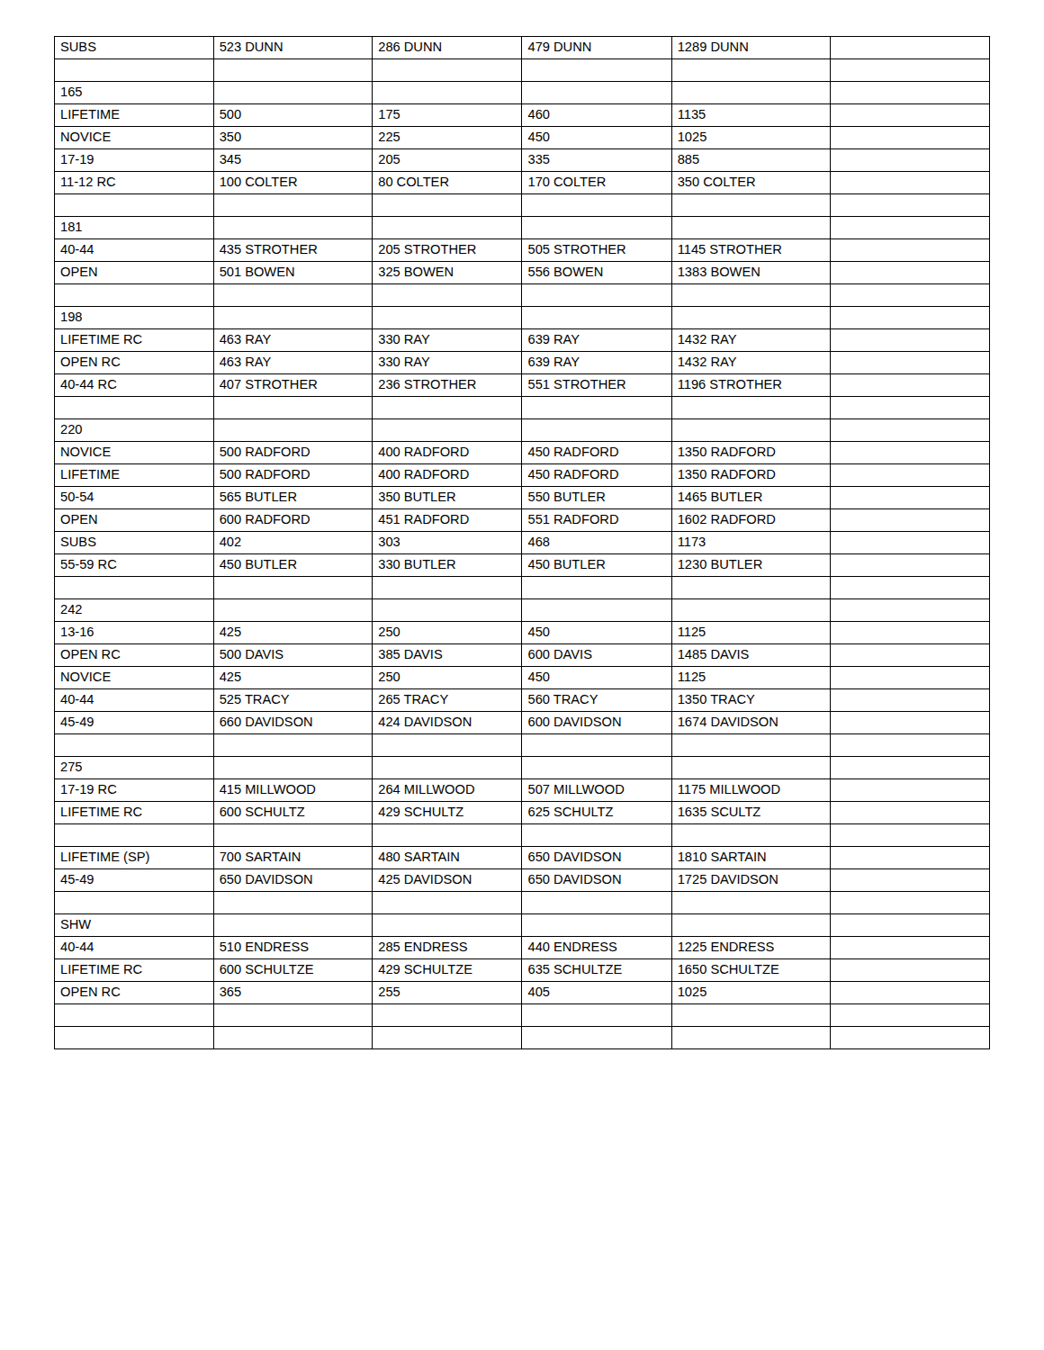| SUBS | 523 DUNN | 286 DUNN | 479 DUNN | 1289 DUNN | |
| 165 | | | | | |
| LIFETIME | 500 | 175 | 460 | 1135 | |
| NOVICE | 350 | 225 | 450 | 1025 | |
| 17-19 | 345 | 205 | 335 | 885 | |
| 11-12 RC | 100 COLTER | 80 COLTER | 170 COLTER | 350 COLTER | |
| 181 | | | | | |
| 40-44 | 435 STROTHER | 205 STROTHER | 505 STROTHER | 1145 STROTHER | |
| OPEN | 501 BOWEN | 325 BOWEN | 556 BOWEN | 1383 BOWEN | |
| 198 | | | | | |
| LIFETIME RC | 463 RAY | 330 RAY | 639 RAY | 1432 RAY | |
| OPEN RC | 463 RAY | 330 RAY | 639 RAY | 1432 RAY | |
| 40-44 RC | 407 STROTHER | 236 STROTHER | 551 STROTHER | 1196 STROTHER | |
| 220 | | | | | |
| NOVICE | 500 RADFORD | 400 RADFORD | 450 RADFORD | 1350 RADFORD | |
| LIFETIME | 500 RADFORD | 400 RADFORD | 450 RADFORD | 1350 RADFORD | |
| 50-54 | 565 BUTLER | 350 BUTLER | 550 BUTLER | 1465 BUTLER | |
| OPEN | 600 RADFORD | 451 RADFORD | 551 RADFORD | 1602 RADFORD | |
| SUBS | 402 | 303 | 468 | 1173 | |
| 55-59 RC | 450 BUTLER | 330 BUTLER | 450 BUTLER | 1230 BUTLER | |
| 242 | | | | | |
| 13-16 | 425 | 250 | 450 | 1125 | |
| OPEN RC | 500 DAVIS | 385 DAVIS | 600 DAVIS | 1485 DAVIS | |
| NOVICE | 425 | 250 | 450 | 1125 | |
| 40-44 | 525 TRACY | 265 TRACY | 560 TRACY | 1350 TRACY | |
| 45-49 | 660 DAVIDSON | 424 DAVIDSON | 600 DAVIDSON | 1674 DAVIDSON | |
| 275 | | | | | |
| 17-19 RC | 415 MILLWOOD | 264 MILLWOOD | 507 MILLWOOD | 1175 MILLWOOD | |
| LIFETIME RC | 600 SCHULTZ | 429 SCHULTZ | 625 SCHULTZ | 1635 SCULTZ | |
| LIFETIME (SP) | 700 SARTAIN | 480 SARTAIN | 650 DAVIDSON | 1810 SARTAIN | |
| 45-49 | 650 DAVIDSON | 425 DAVIDSON | 650 DAVIDSON | 1725 DAVIDSON | |
| SHW | | | | | |
| 40-44 | 510 ENDRESS | 285 ENDRESS | 440 ENDRESS | 1225 ENDRESS | |
| LIFETIME RC | 600 SCHULTZE | 429 SCHULTZE | 635 SCHULTZE | 1650 SCHULTZE | |
| OPEN RC | 365 | 255 | 405 | 1025 | |